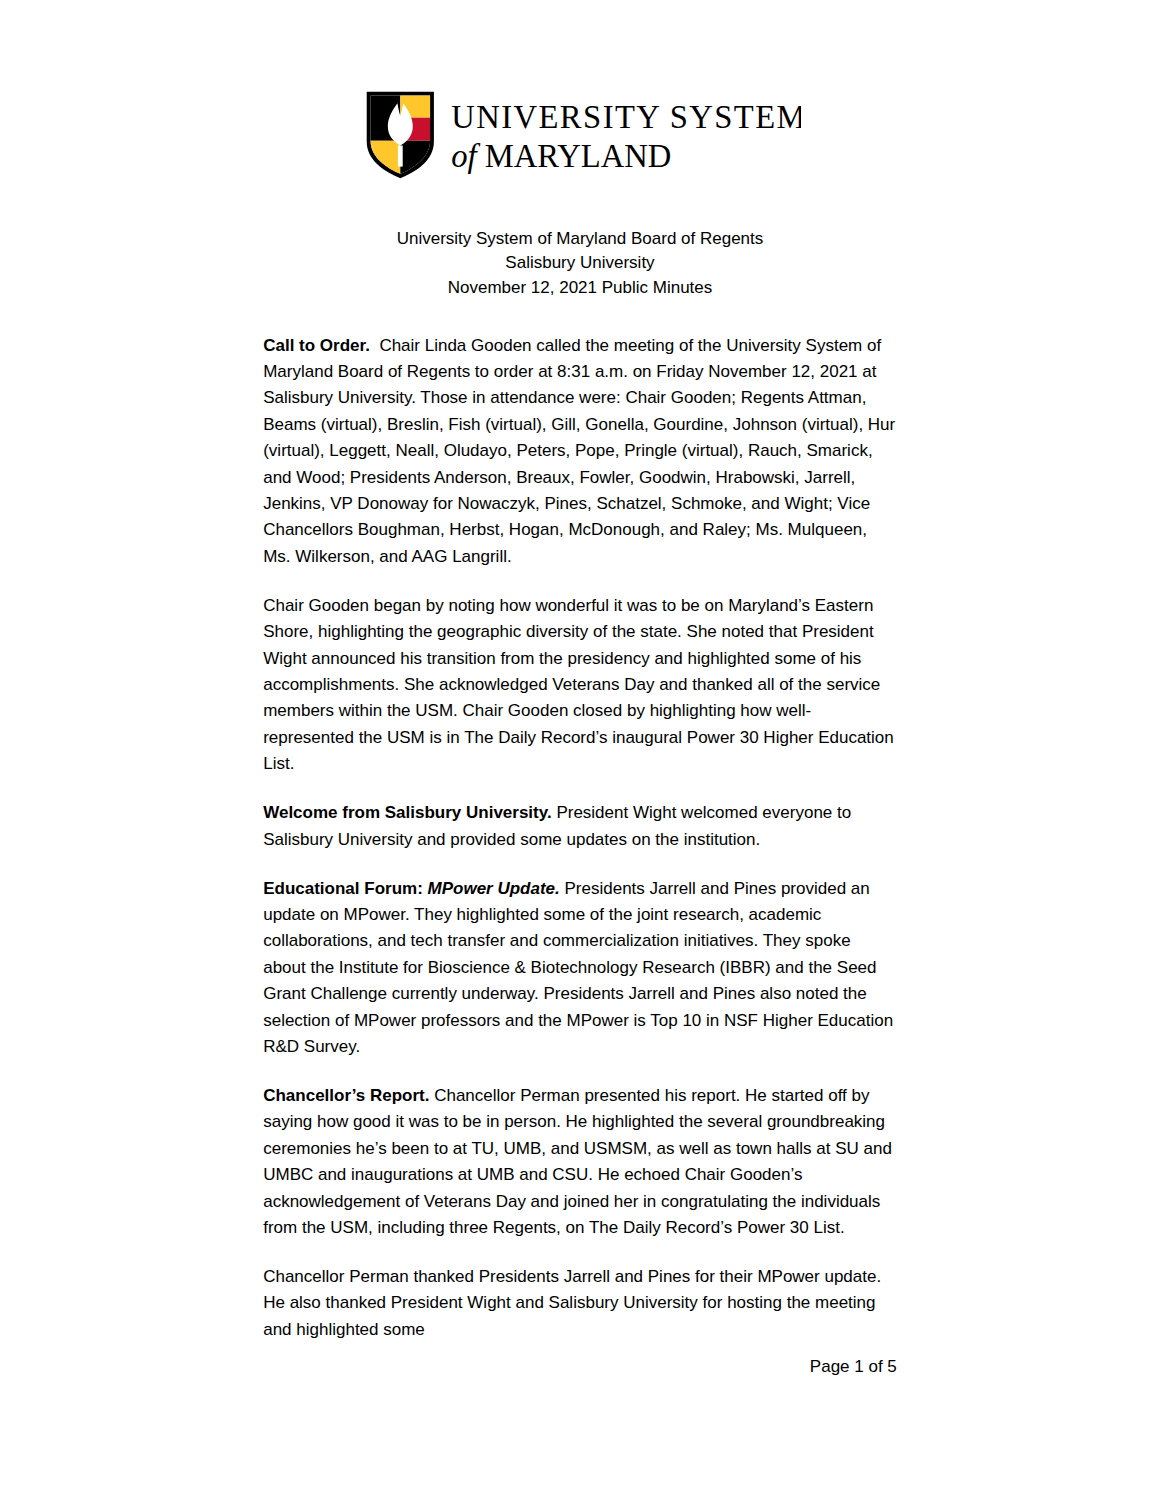University System of Maryland UNIVERSITY SYSTEM of MARYLAND
University System of Maryland Board of Regents
Salisbury University
November 12, 2021 Public Minutes
Call to Order. Chair Linda Gooden called the meeting of the University System of Maryland Board of Regents to order at 8:31 a.m. on Friday November 12, 2021 at Salisbury University. Those in attendance were: Chair Gooden; Regents Attman, Beams (virtual), Breslin, Fish (virtual), Gill, Gonella, Gourdine, Johnson (virtual), Hur (virtual), Leggett, Neall, Oludayo, Peters, Pope, Pringle (virtual), Rauch, Smarick, and Wood; Presidents Anderson, Breaux, Fowler, Goodwin, Hrabowski, Jarrell, Jenkins, VP Donoway for Nowaczyk, Pines, Schatzel, Schmoke, and Wight; Vice Chancellors Boughman, Herbst, Hogan, McDonough, and Raley; Ms. Mulqueen, Ms. Wilkerson, and AAG Langrill.
Chair Gooden began by noting how wonderful it was to be on Maryland’s Eastern Shore, highlighting the geographic diversity of the state. She noted that President Wight announced his transition from the presidency and highlighted some of his accomplishments. She acknowledged Veterans Day and thanked all of the service members within the USM. Chair Gooden closed by highlighting how well-represented the USM is in The Daily Record’s inaugural Power 30 Higher Education List.
Welcome from Salisbury University. President Wight welcomed everyone to Salisbury University and provided some updates on the institution.
Educational Forum: MPower Update. Presidents Jarrell and Pines provided an update on MPower. They highlighted some of the joint research, academic collaborations, and tech transfer and commercialization initiatives. They spoke about the Institute for Bioscience & Biotechnology Research (IBBR) and the Seed Grant Challenge currently underway. Presidents Jarrell and Pines also noted the selection of MPower professors and the MPower is Top 10 in NSF Higher Education R&D Survey.
Chancellor’s Report. Chancellor Perman presented his report. He started off by saying how good it was to be in person. He highlighted the several groundbreaking ceremonies he’s been to at TU, UMB, and USMSM, as well as town halls at SU and UMBC and inaugurations at UMB and CSU. He echoed Chair Gooden’s acknowledgement of Veterans Day and joined her in congratulating the individuals from the USM, including three Regents, on The Daily Record’s Power 30 List.
Chancellor Perman thanked Presidents Jarrell and Pines for their MPower update. He also thanked President Wight and Salisbury University for hosting the meeting and highlighted some
Page 1 of 5